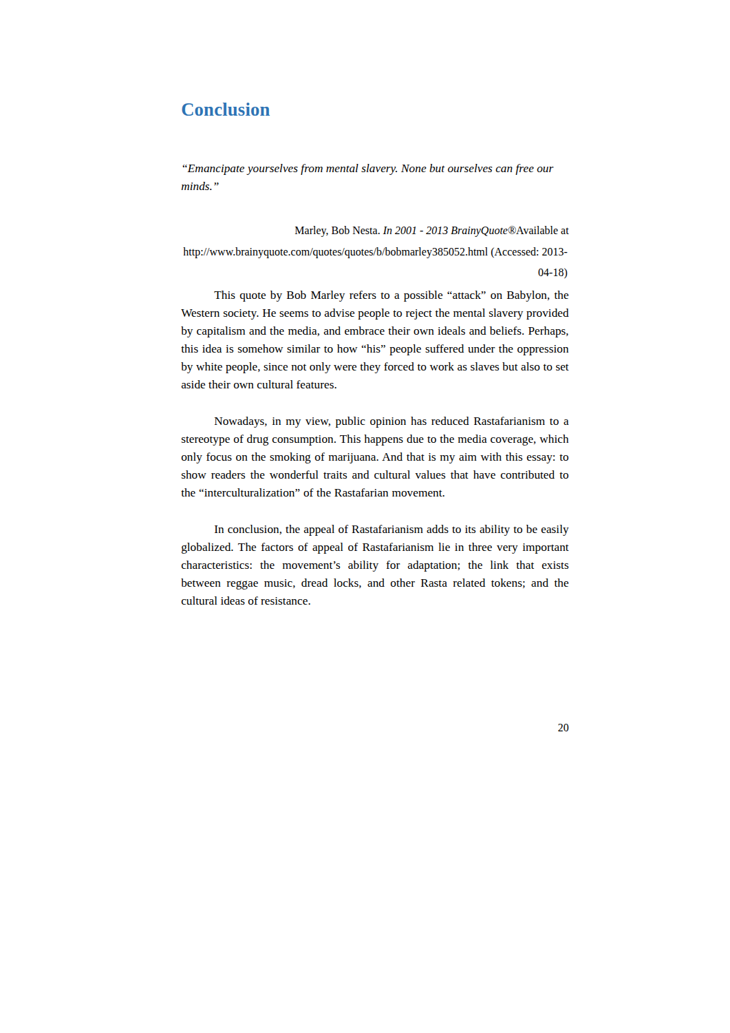Conclusion
“Emancipate yourselves from mental slavery. None but ourselves can free our minds.”
Marley, Bob Nesta. In 2001 - 2013 BrainyQuote®Available at http://www.brainyquote.com/quotes/quotes/b/bobmarley385052.html (Accessed: 2013-04-18)
This quote by Bob Marley refers to a possible “attack” on Babylon, the Western society. He seems to advise people to reject the mental slavery provided by capitalism and the media, and embrace their own ideals and beliefs. Perhaps, this idea is somehow similar to how “his” people suffered under the oppression by white people, since not only were they forced to work as slaves but also to set aside their own cultural features.
Nowadays, in my view, public opinion has reduced Rastafarianism to a stereotype of drug consumption. This happens due to the media coverage, which only focus on the smoking of marijuana. And that is my aim with this essay: to show readers the wonderful traits and cultural values that have contributed to the “interculturalization” of the Rastafarian movement.
In conclusion, the appeal of Rastafarianism adds to its ability to be easily globalized. The factors of appeal of Rastafarianism lie in three very important characteristics: the movement’s ability for adaptation; the link that exists between reggae music, dread locks, and other Rasta related tokens; and the cultural ideas of resistance.
20